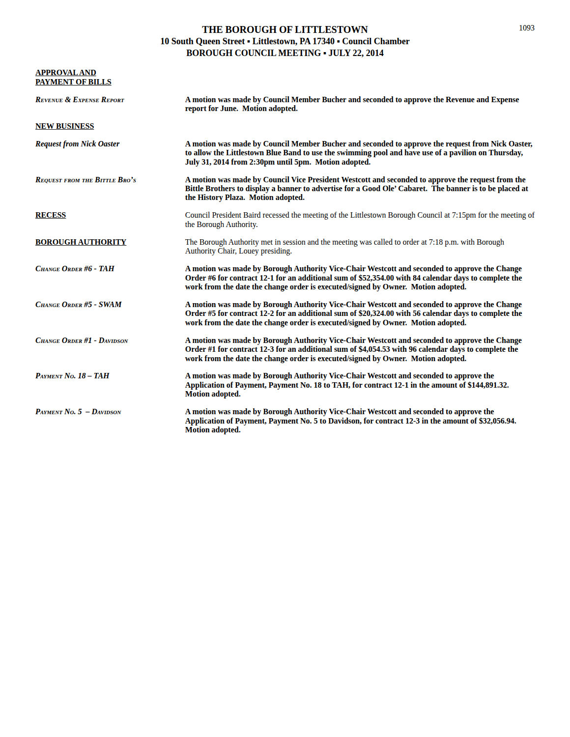1093
THE BOROUGH OF LITTLESTOWN
10 South Queen Street ▪ Littlestown, PA 17340 ▪ Council Chamber
BOROUGH COUNCIL MEETING ▪ JULY 22, 2014
| Approval and Payment of Bills | |
| Revenue & Expense Report | A motion was made by Council Member Bucher and seconded to approve the Revenue and Expense report for June. Motion adopted. |
| New Business | |
| Request from Nick Oaster | A motion was made by Council Member Bucher and seconded to approve the request from Nick Oaster, to allow the Littlestown Blue Band to use the swimming pool and have use of a pavilion on Thursday, July 31, 2014 from 2:30pm until 5pm. Motion adopted. |
| Request from the Bittle Bro’s | A motion was made by Council Vice President Westcott and seconded to approve the request from the Bittle Brothers to display a banner to advertise for a Good Ole’ Cabaret. The banner is to be placed at the History Plaza. Motion adopted. |
| Recess | Council President Baird recessed the meeting of the Littlestown Borough Council at 7:15pm for the meeting of the Borough Authority. |
| Borough Authority | The Borough Authority met in session and the meeting was called to order at 7:18 p.m. with Borough Authority Chair, Louey presiding. |
| Change Order #6 - TAH | A motion was made by Borough Authority Vice-Chair Westcott and seconded to approve the Change Order #6 for contract 12-1 for an additional sum of $52,354.00 with 84 calendar days to complete the work from the date the change order is executed/signed by Owner. Motion adopted. |
| Change Order #5 - SWAM | A motion was made by Borough Authority Vice-Chair Westcott and seconded to approve the Change Order #5 for contract 12-2 for an additional sum of $20,324.00 with 56 calendar days to complete the work from the date the change order is executed/signed by Owner. Motion adopted. |
| Change Order #1 - Davidson | A motion was made by Borough Authority Vice-Chair Westcott and seconded to approve the Change Order #1 for contract 12-3 for an additional sum of $4,054.53 with 96 calendar days to complete the work from the date the change order is executed/signed by Owner. Motion adopted. |
| Payment No. 18 – TAH | A motion was made by Borough Authority Vice-Chair Westcott and seconded to approve the Application of Payment, Payment No. 18 to TAH, for contract 12-1 in the amount of $144,891.32. Motion adopted. |
| Payment No. 5 – Davidson | A motion was made by Borough Authority Vice-Chair Westcott and seconded to approve the Application of Payment, Payment No. 5 to Davidson, for contract 12-3 in the amount of $32,056.94. Motion adopted. |